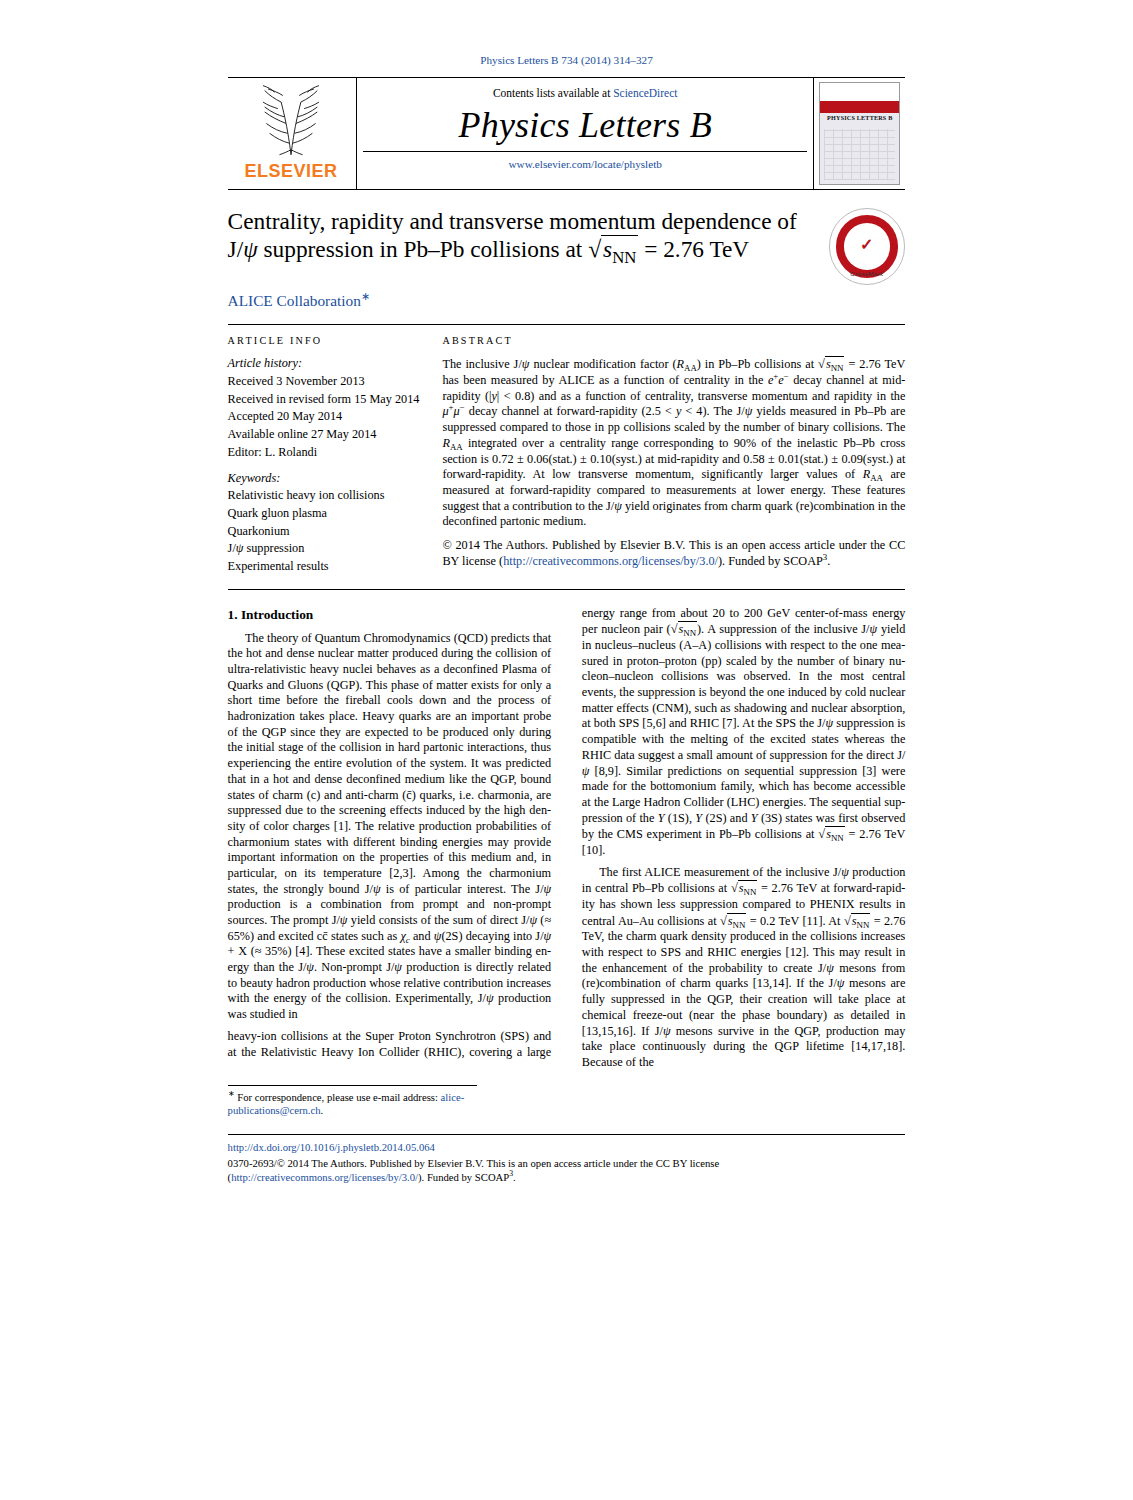Physics Letters B 734 (2014) 314–327
ELSEVIER
Contents lists available at ScienceDirect
Physics Letters B
www.elsevier.com/locate/physletb
PHYSICS LETTERS B
Centrality, rapidity and transverse momentum dependence of J/ψ suppression in Pb–Pb collisions at √sNN = 2.76 TeV
✓
CrossMark
ALICE Collaboration∗
Article info
Article history:
Received 3 November 2013
Received in revised form 15 May 2014
Accepted 20 May 2014
Available online 27 May 2014
Editor: L. Rolandi
Keywords:
Relativistic heavy ion collisions
Quark gluon plasma
Quarkonium
J/ψ suppression
Experimental results
Abstract
The inclusive J/ψ nuclear modification factor (RAA) in Pb–Pb collisions at √sNN = 2.76 TeV has been measured by ALICE as a function of centrality in the e+e− decay channel at mid-rapidity (|y| < 0.8) and as a function of centrality, transverse momentum and rapidity in the μ+μ− decay channel at forward-rapidity (2.5 < y < 4). The J/ψ yields measured in Pb–Pb are suppressed compared to those in pp collisions scaled by the number of binary collisions. The RAA integrated over a centrality range corresponding to 90% of the inelastic Pb–Pb cross section is 0.72 ± 0.06(stat.) ± 0.10(syst.) at mid-rapidity and 0.58 ± 0.01(stat.) ± 0.09(syst.) at forward-rapidity. At low transverse momentum, significantly larger values of RAA are measured at forward-rapidity compared to measurements at lower energy. These features suggest that a contribution to the J/ψ yield originates from charm quark (re)combination in the deconfined partonic medium.
© 2014 The Authors. Published by Elsevier B.V. This is an open access article under the CC BY license (http://creativecommons.org/licenses/by/3.0/). Funded by SCOAP3.
1. Introduction
The theory of Quantum Chromodynamics (QCD) predicts that the hot and dense nuclear matter produced during the collision of ultra-relativistic heavy nuclei behaves as a deconfined Plasma of Quarks and Gluons (QGP). This phase of matter exists for only a short time before the fireball cools down and the process of hadronization takes place. Heavy quarks are an important probe of the QGP since they are expected to be produced only during the initial stage of the collision in hard partonic interactions, thus experiencing the entire evolution of the system. It was predicted that in a hot and dense deconfined medium like the QGP, bound states of charm (c) and anti-charm (c̄) quarks, i.e. charmonia, are suppressed due to the screening effects induced by the high density of color charges [1]. The relative production probabilities of charmonium states with different binding energies may provide important information on the properties of this medium and, in particular, on its temperature [2,3]. Among the charmonium states, the strongly bound J/ψ is of particular interest. The J/ψ production is a combination from prompt and non-prompt sources. The prompt J/ψ yield consists of the sum of direct J/ψ (≈ 65%) and excited cc̄ states such as χc and ψ(2S) decaying into J/ψ + X (≈ 35%) [4]. These excited states have a smaller binding energy than the J/ψ. Non-prompt J/ψ production is directly related to beauty hadron production whose relative contribution increases with the energy of the collision. Experimentally, J/ψ production was studied in
heavy-ion collisions at the Super Proton Synchrotron (SPS) and at the Relativistic Heavy Ion Collider (RHIC), covering a large energy range from about 20 to 200 GeV center-of-mass energy per nucleon pair (√sNN). A suppression of the inclusive J/ψ yield in nucleus–nucleus (A–A) collisions with respect to the one measured in proton–proton (pp) scaled by the number of binary nucleon–nucleon collisions was observed. In the most central events, the suppression is beyond the one induced by cold nuclear matter effects (CNM), such as shadowing and nuclear absorption, at both SPS [5,6] and RHIC [7]. At the SPS the J/ψ suppression is compatible with the melting of the excited states whereas the RHIC data suggest a small amount of suppression for the direct J/ψ [8,9]. Similar predictions on sequential suppression [3] were made for the bottomonium family, which has become accessible at the Large Hadron Collider (LHC) energies. The sequential suppression of the Υ (1S), Υ (2S) and Υ (3S) states was first observed by the CMS experiment in Pb–Pb collisions at √sNN = 2.76 TeV [10].
The first ALICE measurement of the inclusive J/ψ production in central Pb–Pb collisions at √sNN = 2.76 TeV at forward-rapidity has shown less suppression compared to PHENIX results in central Au–Au collisions at √sNN = 0.2 TeV [11]. At √sNN = 2.76 TeV, the charm quark density produced in the collisions increases with respect to SPS and RHIC energies [12]. This may result in the enhancement of the probability to create J/ψ mesons from (re)combination of charm quarks [13,14]. If the J/ψ mesons are fully suppressed in the QGP, their creation will take place at chemical freeze-out (near the phase boundary) as detailed in [13,15,16]. If J/ψ mesons survive in the QGP, production may take place continuously during the QGP lifetime [14,17,18]. Because of the
∗ For correspondence, please use e-mail address: alice-publications@cern.ch.
http://dx.doi.org/10.1016/j.physletb.2014.05.064
0370-2693/© 2014 The Authors. Published by Elsevier B.V. This is an open access article under the CC BY license (http://creativecommons.org/licenses/by/3.0/). Funded by SCOAP3.